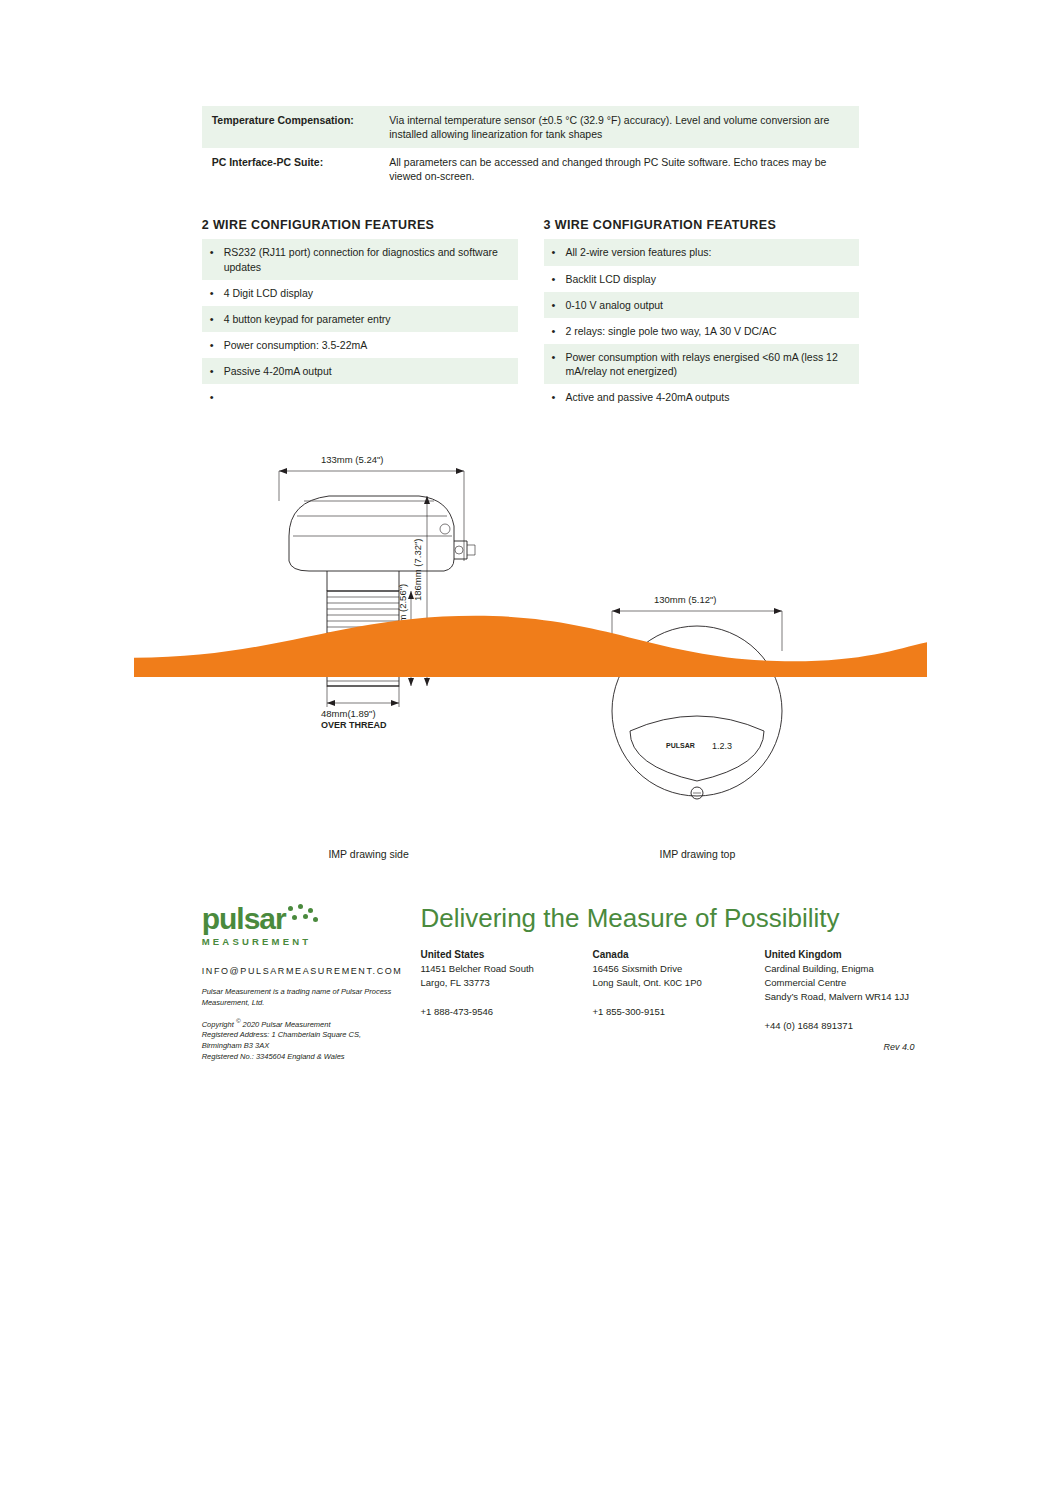| Temperature Compensation: | Via internal temperature sensor (±0.5 °C (32.9 °F) accuracy). Level and volume conversion are installed allowing linearization for tank shapes |
| PC Interface-PC Suite: | All parameters can be accessed and changed through PC Suite software. Echo traces may be viewed on-screen. |
2 Wire Configuration Features
RS232 (RJ11 port) connection for diagnostics and software updates
4 Digit LCD display
4 button keypad for parameter entry
Power consumption: 3.5-22mA
Passive 4-20mA output
3 Wire Configuration Features
All 2-wire version features plus:
Backlit LCD display
0-10 V analog output
2 relays: single pole two way, 1A 30 V DC/AC
Power consumption with relays energised <60 mA (less 12 mA/relay not energized)
Active and passive 4-20mA outputs
133mm (5.24") 186mm (7.32") 65mm (2.56") 48mm(1.89") OVER THREAD
IMP drawing side
130mm (5.12") PULSAR 1.2.3
IMP drawing top
pulsar
MEASUREMENT
INFO@PULSARMEASUREMENT.COM
Pulsar Measurement is a trading name of Pulsar Process Measurement, Ltd.
Copyright © 2020 Pulsar Measurement
Registered Address: 1 Chamberlain Square CS, Birmingham B3 3AX
Registered No.: 3345604 England & Wales
Delivering the Measure of Possibility
United States
11451 Belcher Road South
Largo, FL 33773
+1 888-473-9546
Canada
16456 Sixsmith Drive
Long Sault, Ont. K0C 1P0
+1 855-300-9151
United Kingdom
Cardinal Building, Enigma
Commercial Centre
Sandy’s Road, Malvern WR14 1JJ
+44 (0) 1684 891371
Rev 4.0